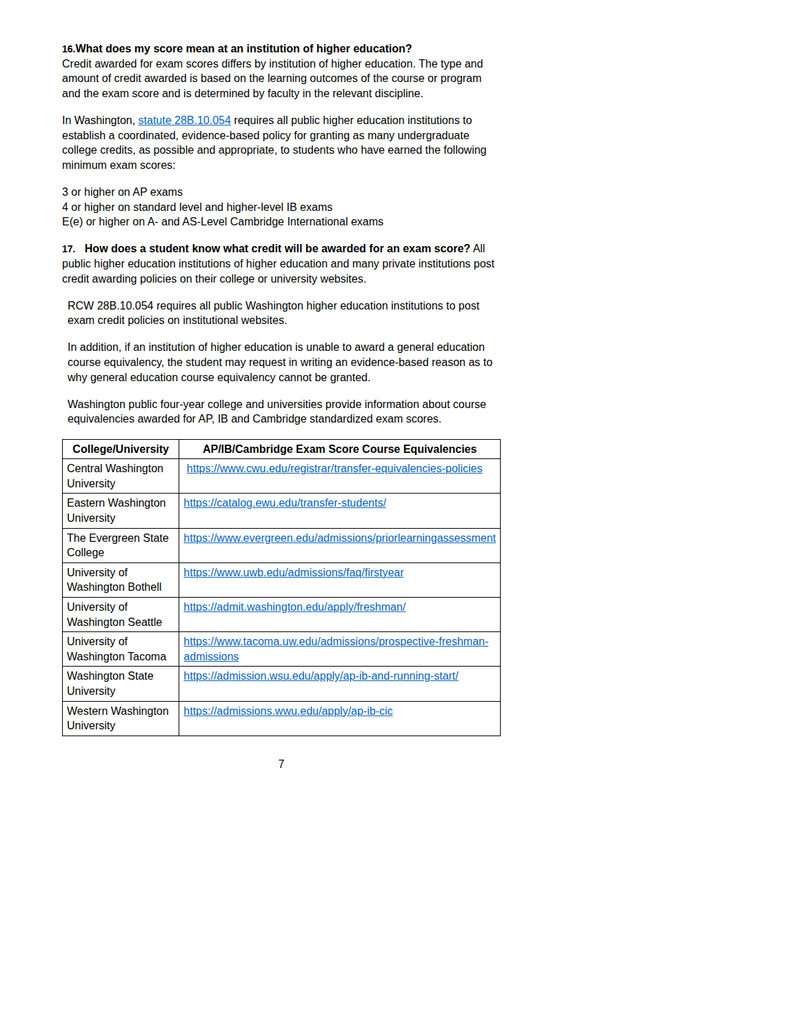16. What does my score mean at an institution of higher education?
Credit awarded for exam scores differs by institution of higher education. The type and amount of credit awarded is based on the learning outcomes of the course or program and the exam score and is determined by faculty in the relevant discipline.
In Washington, statute 28B.10.054 requires all public higher education institutions to establish a coordinated, evidence-based policy for granting as many undergraduate college credits, as possible and appropriate, to students who have earned the following minimum exam scores:
3 or higher on AP exams
4 or higher on standard level and higher-level IB exams
E(e) or higher on A- and AS-Level Cambridge International exams
17. How does a student know what credit will be awarded for an exam score? All public higher education institutions of higher education and many private institutions post credit awarding policies on their college or university websites.
RCW 28B.10.054 requires all public Washington higher education institutions to post exam credit policies on institutional websites.
In addition, if an institution of higher education is unable to award a general education course equivalency, the student may request in writing an evidence-based reason as to why general education course equivalency cannot be granted.
Washington public four-year college and universities provide information about course equivalencies awarded for AP, IB and Cambridge standardized exam scores.
| College/University | AP/IB/Cambridge Exam Score Course Equivalencies |
| --- | --- |
| Central Washington University | https://www.cwu.edu/registrar/transfer-equivalencies-policies |
| Eastern Washington University | https://catalog.ewu.edu/transfer-students/ |
| The Evergreen State College | https://www.evergreen.edu/admissions/priorlearningassessment |
| University of Washington Bothell | https://www.uwb.edu/admissions/faq/firstyear |
| University of Washington Seattle | https://admit.washington.edu/apply/freshman/ |
| University of Washington Tacoma | https://www.tacoma.uw.edu/admissions/prospective-freshman-admissions |
| Washington State University | https://admission.wsu.edu/apply/ap-ib-and-running-start/ |
| Western Washington University | https://admissions.wwu.edu/apply/ap-ib-cic |
7